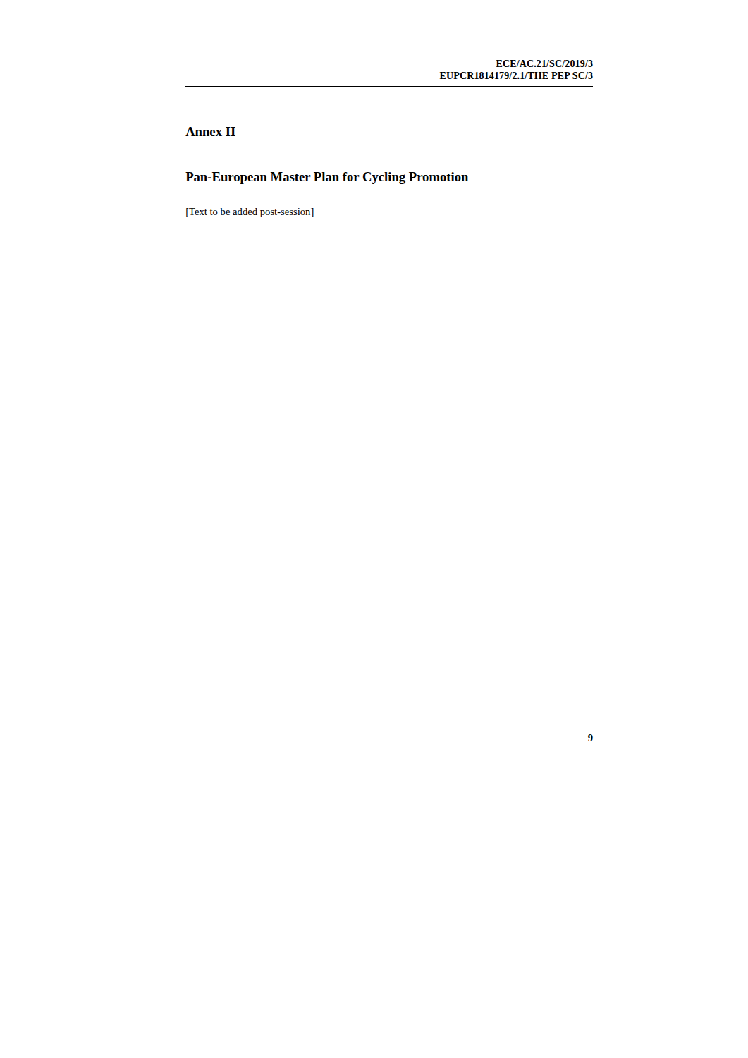ECE/AC.21/SC/2019/3 EUPCR1814179/2.1/THE PEP SC/3
Annex II
Pan-European Master Plan for Cycling Promotion
[Text to be added post-session]
9